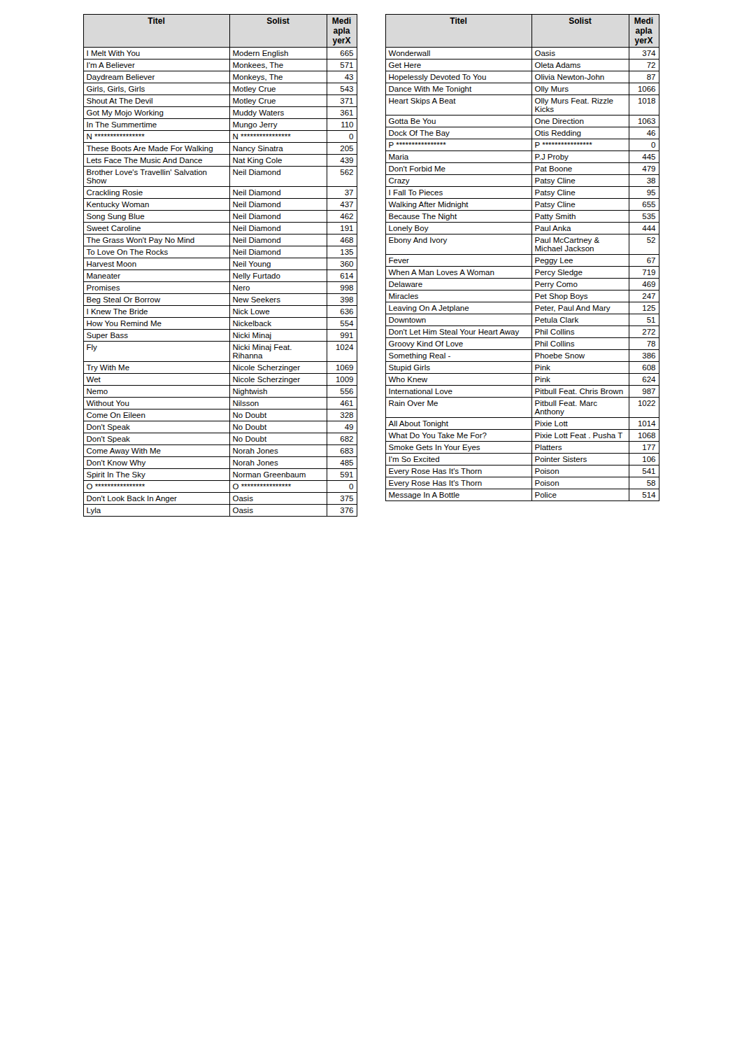| Titel | Solist | Medi apla yerX |
| --- | --- | --- |
| I Melt With You | Modern English | 665 |
| I'm A Believer | Monkees, The | 571 |
| Daydream Believer | Monkeys, The | 43 |
| Girls, Girls, Girls | Motley Crue | 543 |
| Shout At The Devil | Motley Crue | 371 |
| Got My Mojo Working | Muddy Waters | 361 |
| In The Summertime | Mungo Jerry | 110 |
| N **************** | N **************** | 0 |
| These Boots Are Made For Walking | Nancy Sinatra | 205 |
| Lets Face The Music And Dance | Nat King Cole | 439 |
| Brother Love's Travellin' Salvation Show | Neil Diamond | 562 |
| Crackling Rosie | Neil Diamond | 37 |
| Kentucky Woman | Neil Diamond | 437 |
| Song Sung Blue | Neil Diamond | 462 |
| Sweet Caroline | Neil Diamond | 191 |
| The Grass Won't Pay No Mind | Neil Diamond | 468 |
| To Love On The Rocks | Neil Diamond | 135 |
| Harvest Moon | Neil Young | 360 |
| Maneater | Nelly Furtado | 614 |
| Promises | Nero | 998 |
| Beg Steal Or Borrow | New Seekers | 398 |
| I Knew The Bride | Nick Lowe | 636 |
| How You Remind Me | Nickelback | 554 |
| Super Bass | Nicki Minaj | 991 |
| Fly | Nicki Minaj Feat. Rihanna | 1024 |
| Try With Me | Nicole Scherzinger | 1069 |
| Wet | Nicole Scherzinger | 1009 |
| Nemo | Nightwish | 556 |
| Without You | Nilsson | 461 |
| Come On Eileen | No Doubt | 328 |
| Don't Speak | No Doubt | 49 |
| Don't Speak | No Doubt | 682 |
| Come Away With Me | Norah Jones | 683 |
| Don't Know Why | Norah Jones | 485 |
| Spirit In The Sky | Norman Greenbaum | 591 |
| O **************** | O **************** | 0 |
| Don't Look Back In Anger | Oasis | 375 |
| Lyla | Oasis | 376 |
| Titel | Solist | Medi apla yerX |
| --- | --- | --- |
| Wonderwall | Oasis | 374 |
| Get Here | Oleta Adams | 72 |
| Hopelessly Devoted To You | Olivia Newton-John | 87 |
| Dance With Me Tonight | Olly Murs | 1066 |
| Heart Skips A Beat | Olly Murs Feat. Rizzle Kicks | 1018 |
| Gotta Be You | One Direction | 1063 |
| Dock Of The Bay | Otis Redding | 46 |
| P **************** | P **************** | 0 |
| Maria | P.J Proby | 445 |
| Don't Forbid Me | Pat Boone | 479 |
| Crazy | Patsy Cline | 38 |
| I Fall To Pieces | Patsy Cline | 95 |
| Walking After Midnight | Patsy Cline | 655 |
| Because The Night | Patty Smith | 535 |
| Lonely Boy | Paul Anka | 444 |
| Ebony And Ivory | Paul McCartney & Michael Jackson | 52 |
| Fever | Peggy Lee | 67 |
| When A Man Loves A Woman | Percy Sledge | 719 |
| Delaware | Perry Como | 469 |
| Miracles | Pet Shop Boys | 247 |
| Leaving On A Jetplane | Peter, Paul And Mary | 125 |
| Downtown | Petula Clark | 51 |
| Don't Let Him Steal Your Heart Away | Phil Collins | 272 |
| Groovy Kind Of Love | Phil Collins | 78 |
| Something Real - | Phoebe Snow | 386 |
| Stupid Girls | Pink | 608 |
| Who Knew | Pink | 624 |
| International Love | Pitbull Feat. Chris Brown | 987 |
| Rain Over Me | Pitbull Feat. Marc Anthony | 1022 |
| All About Tonight | Pixie Lott | 1014 |
| What Do You Take Me For? | Pixie Lott Feat . Pusha T | 1068 |
| Smoke Gets In Your Eyes | Platters | 177 |
| I'm So Excited | Pointer Sisters | 106 |
| Every Rose Has It's Thorn | Poison | 541 |
| Every Rose Has It's Thorn | Poison | 58 |
| Message In A Bottle | Police | 514 |